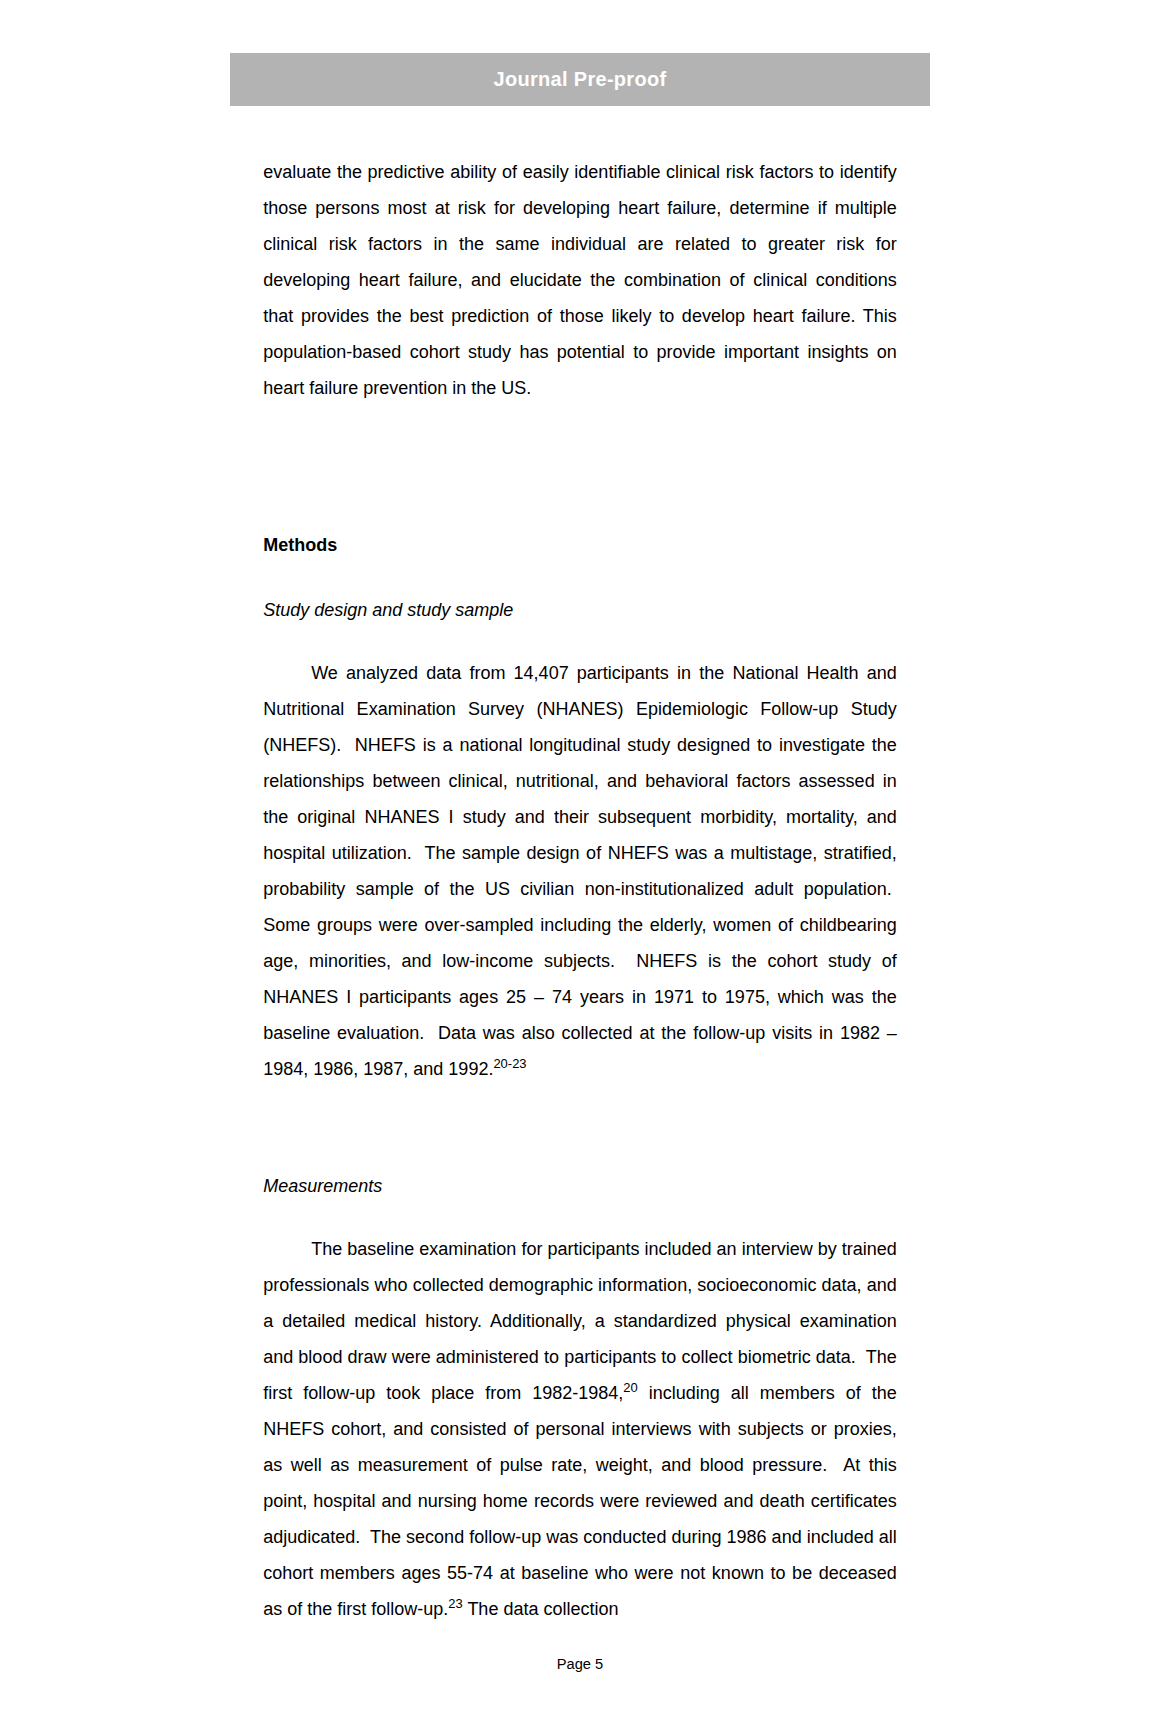Journal Pre-proof
evaluate the predictive ability of easily identifiable clinical risk factors to identify those persons most at risk for developing heart failure, determine if multiple clinical risk factors in the same individual are related to greater risk for developing heart failure, and elucidate the combination of clinical conditions that provides the best prediction of those likely to develop heart failure. This population-based cohort study has potential to provide important insights on heart failure prevention in the US.
Methods
Study design and study sample
We analyzed data from 14,407 participants in the National Health and Nutritional Examination Survey (NHANES) Epidemiologic Follow-up Study (NHEFS). NHEFS is a national longitudinal study designed to investigate the relationships between clinical, nutritional, and behavioral factors assessed in the original NHANES I study and their subsequent morbidity, mortality, and hospital utilization. The sample design of NHEFS was a multistage, stratified, probability sample of the US civilian non-institutionalized adult population. Some groups were over-sampled including the elderly, women of childbearing age, minorities, and low-income subjects. NHEFS is the cohort study of NHANES I participants ages 25 – 74 years in 1971 to 1975, which was the baseline evaluation. Data was also collected at the follow-up visits in 1982 – 1984, 1986, 1987, and 1992.20-23
Measurements
The baseline examination for participants included an interview by trained professionals who collected demographic information, socioeconomic data, and a detailed medical history. Additionally, a standardized physical examination and blood draw were administered to participants to collect biometric data. The first follow-up took place from 1982-1984,20 including all members of the NHEFS cohort, and consisted of personal interviews with subjects or proxies, as well as measurement of pulse rate, weight, and blood pressure. At this point, hospital and nursing home records were reviewed and death certificates adjudicated. The second follow-up was conducted during 1986 and included all cohort members ages 55-74 at baseline who were not known to be deceased as of the first follow-up.23 The data collection
Page 5